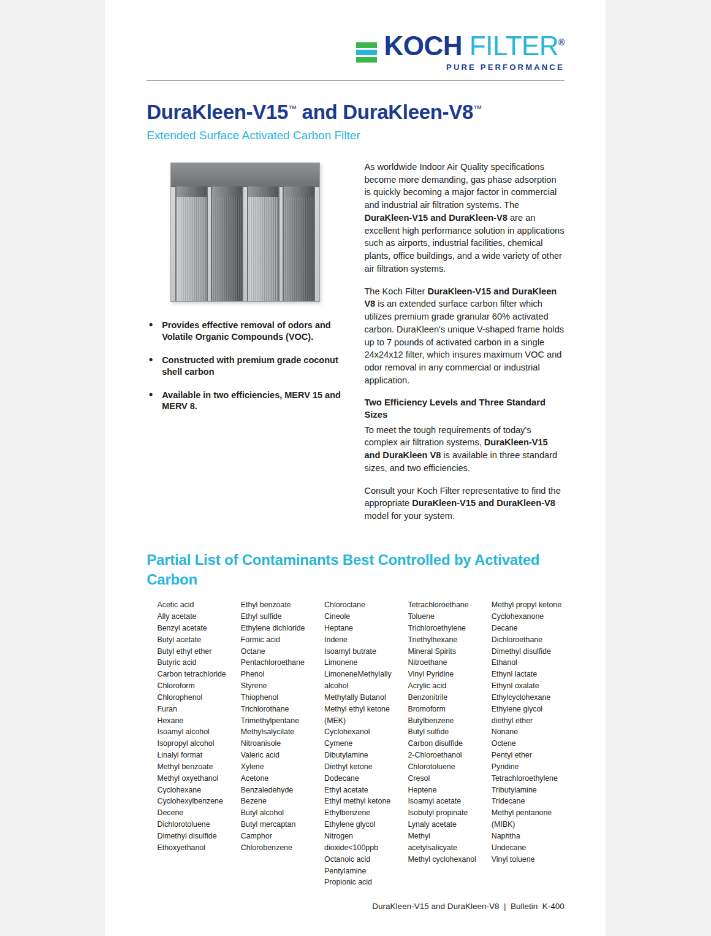KOCH FILTER®
PURE PERFORMANCE
DuraKleen-V15™ and DuraKleen-V8™
Extended Surface Activated Carbon Filter
Provides effective removal of odors and Volatile Organic Compounds (VOC).
Constructed with premium grade coconut shell carbon
Available in two efficiencies, MERV 15 and MERV 8.
As worldwide Indoor Air Quality specifications become more demanding, gas phase adsorption is quickly becoming a major factor in commercial and industrial air filtration systems. The DuraKleen-V15 and DuraKleen-V8 are an excellent high performance solution in applications such as airports, industrial facilities, chemical plants, office buildings, and a wide variety of other air filtration systems.
The Koch Filter DuraKleen-V15 and DuraKleen V8 is an extended surface carbon filter which utilizes premium grade granular 60% activated carbon. DuraKleen's unique V-shaped frame holds up to 7 pounds of activated carbon in a single 24x24x12 filter, which insures maximum VOC and odor removal in any commercial or industrial application.
Two Efficiency Levels and Three Standard Sizes
To meet the tough requirements of today's complex air filtration systems, DuraKleen-V15 and DuraKleen V8 is available in three standard sizes, and two efficiencies.
Consult your Koch Filter representative to find the appropriate DuraKleen-V15 and DuraKleen-V8 model for your system.
Partial List of Contaminants Best Controlled by Activated Carbon
Acetic acid
Ally acetate
Benzyl acetate
Butyl acetate
Butyl ethyl ether
Butyric acid
Carbon tetrachloride
Chloroform
Chlorophenol
Furan
Hexane
Isoamyl alcohol
Isopropyl alcohol
Linalyl format
Methyl benzoate
Methyl oxyethanol
Cyclohexane
Cyclohexylbenzene
Decene
Dichlorotoluene
Dimethyl disulfide
Ethoxyethanol
Ethyl benzoate
Ethyl sulfide
Ethylene dichloride
Formic acid
Octane
Pentachloroethane
Phenol
Styrene
Thiophenol
Trichlorothane
Trimethylpentane
Methylsalycilate
Nitroanisole
Valeric acid
Xylene
Acetone
Benzaledehyde
Bezene
Butyl alcohol
Butyl mercaptan
Camphor
Chlorobenzene
Chloroctane
Cineole
Heptane
Indene
Isoamyl butrate
Limonene
LimoneneMethylally alcohol
Methylally Butanol
Methyl ethyl ketone (MEK)
Cyclohexanol
Cymene
Dibutylamine
Diethyl ketone
Dodecane
Ethyl acetate
Ethyl methyl ketone
Ethylbenzene
Ethylene glycol
Nitrogen dioxide<100ppb
Octanoic acid
Pentylamine
Propionic acid
Tetrachloroethane
Toluene
Trichloroethylene
Triethylhexane
Mineral Spirits
Nitroethane
Vinyl Pyridine
Acrylic acid
Benzonitrile
Bromoform
Butylbenzene
Butyl sulfide
Carbon disulfide
2-Chloroethanol
Chlorotoluene
Cresol
Heptene
Isoamyl acetate
Isobutyl propinate
Lynaly acetate
Methyl acetylsalicyate
Methyl cyclohexanol
Methyl propyl ketone
Cyclohexanone
Decane
Dichloroethane
Dimethyl disulfide
Ethanol
Ethynl lactate
Ethynl oxalate
Ethylcyclohexane
Ethylene glycol diethyl ether
Nonane
Octene
Pentyl ether
Pyridine
Tetrachloroethylene
Tributylamine
Tridecane
Methyl pentanone (MIBK)
Naphtha
Undecane
Vinyl toluene
DuraKleen-V15 and DuraKleen-V8 | Bulletin K-400